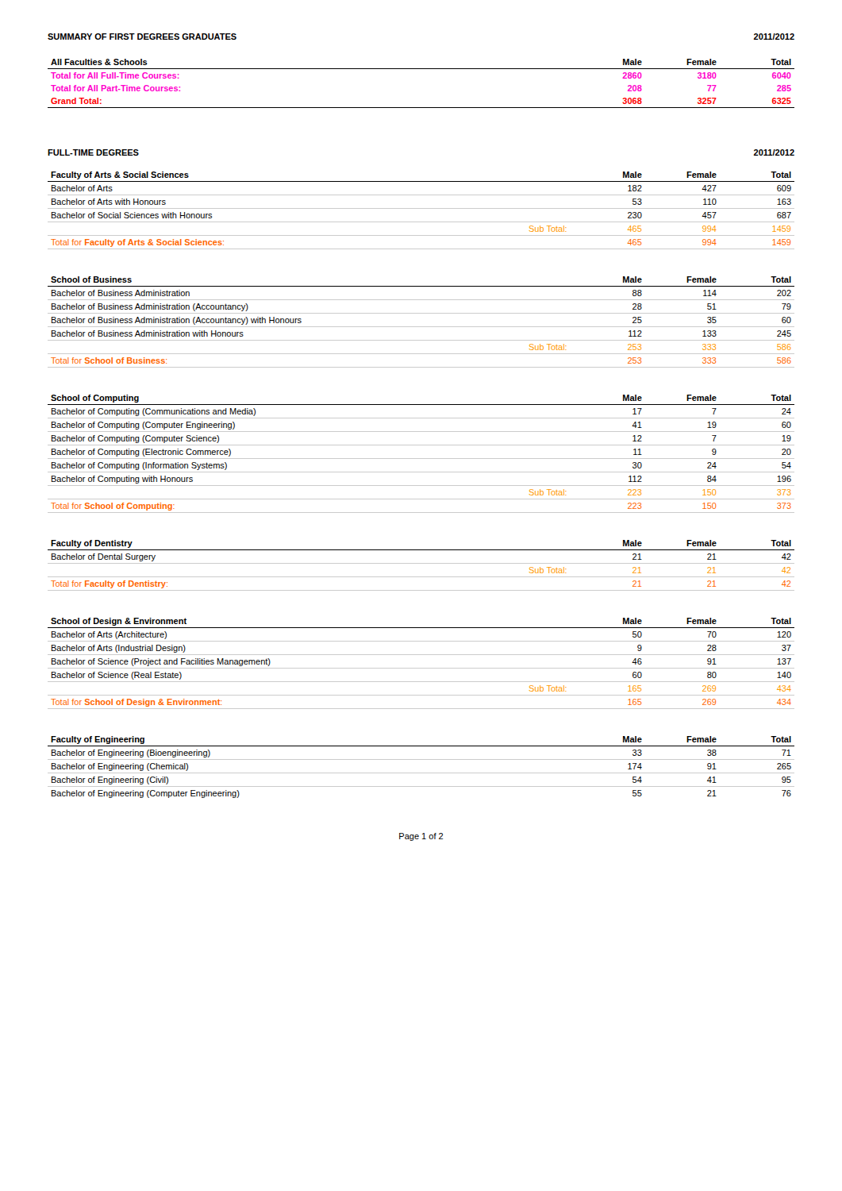SUMMARY OF FIRST DEGREES GRADUATES
2011/2012
| All Faculties & Schools | | Male | Female | Total |
| --- | --- | --- | --- | --- |
| Total for All Full-Time Courses: | | 2860 | 3180 | 6040 |
| Total for All Part-Time Courses: | | 208 | 77 | 285 |
| Grand Total: | | 3068 | 3257 | 6325 |
FULL-TIME DEGREES 2011/2012
| Faculty of Arts & Social Sciences | | Male | Female | Total |
| --- | --- | --- | --- | --- |
| Bachelor of Arts | | 182 | 427 | 609 |
| Bachelor of Arts with Honours | | 53 | 110 | 163 |
| Bachelor of Social Sciences with Honours | | 230 | 457 | 687 |
| | Sub Total: | 465 | 994 | 1459 |
| Total for Faculty of Arts & Social Sciences : | 465 | 994 | 1459 |
| School of Business | | Male | Female | Total |
| --- | --- | --- | --- | --- |
| Bachelor of Business Administration | | 88 | 114 | 202 |
| Bachelor of Business Administration (Accountancy) | | 28 | 51 | 79 |
| Bachelor of Business Administration (Accountancy) with Honours | | 25 | 35 | 60 |
| Bachelor of Business Administration with Honours | | 112 | 133 | 245 |
| | Sub Total: | 253 | 333 | 586 |
| Total for School of Business : | 253 | 333 | 586 |
| School of Computing | | Male | Female | Total |
| --- | --- | --- | --- | --- |
| Bachelor of Computing (Communications and Media) | | 17 | 7 | 24 |
| Bachelor of Computing (Computer Engineering) | | 41 | 19 | 60 |
| Bachelor of Computing (Computer Science) | | 12 | 7 | 19 |
| Bachelor of Computing (Electronic Commerce) | | 11 | 9 | 20 |
| Bachelor of Computing (Information Systems) | | 30 | 24 | 54 |
| Bachelor of Computing with Honours | | 112 | 84 | 196 |
| | Sub Total: | 223 | 150 | 373 |
| Total for School of Computing : | 223 | 150 | 373 |
| Faculty of Dentistry | | Male | Female | Total |
| --- | --- | --- | --- | --- |
| Bachelor of Dental Surgery | | 21 | 21 | 42 |
| | Sub Total: | 21 | 21 | 42 |
| Total for Faculty of Dentistry : | 21 | 21 | 42 |
| School of Design & Environment | | Male | Female | Total |
| --- | --- | --- | --- | --- |
| Bachelor of Arts (Architecture) | | 50 | 70 | 120 |
| Bachelor of Arts (Industrial Design) | | 9 | 28 | 37 |
| Bachelor of Science (Project and Facilities Management) | | 46 | 91 | 137 |
| Bachelor of Science (Real Estate) | | 60 | 80 | 140 |
| | Sub Total: | 165 | 269 | 434 |
| Total for School of Design & Environment : | 165 | 269 | 434 |
| Faculty of Engineering | | Male | Female | Total |
| --- | --- | --- | --- | --- |
| Bachelor of Engineering (Bioengineering) | | 33 | 38 | 71 |
| Bachelor of Engineering (Chemical) | | 174 | 91 | 265 |
| Bachelor of Engineering (Civil) | | 54 | 41 | 95 |
| Bachelor of Engineering (Computer Engineering) | | 55 | 21 | 76 |
Page 1 of 2